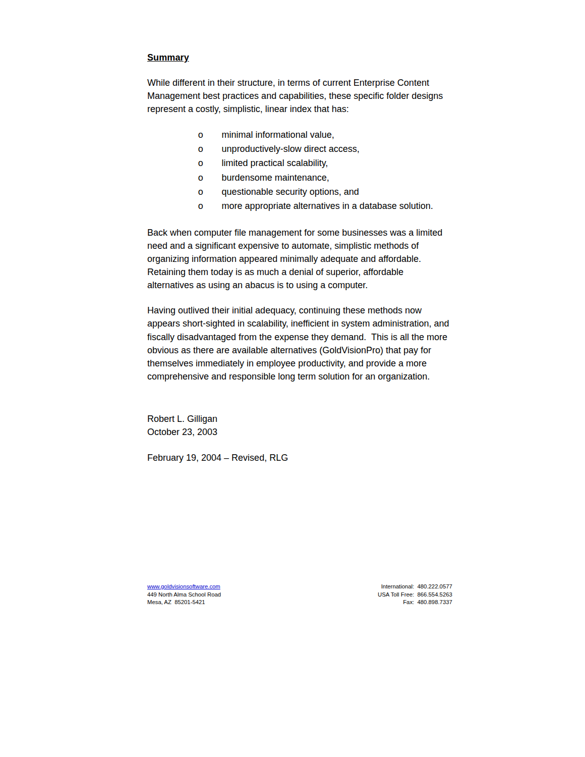Summary
While different in their structure, in terms of current Enterprise Content Management best practices and capabilities, these specific folder designs represent a costly, simplistic, linear index that has:
minimal informational value,
unproductively-slow direct access,
limited practical scalability,
burdensome maintenance,
questionable security options, and
more appropriate alternatives in a database solution.
Back when computer file management for some businesses was a limited need and a significant expensive to automate, simplistic methods of organizing information appeared minimally adequate and affordable. Retaining them today is as much a denial of superior, affordable alternatives as using an abacus is to using a computer.
Having outlived their initial adequacy, continuing these methods now appears short-sighted in scalability, inefficient in system administration, and fiscally disadvantaged from the expense they demand. This is all the more obvious as there are available alternatives (GoldVisionPro) that pay for themselves immediately in employee productivity, and provide a more comprehensive and responsible long term solution for an organization.
Robert L. Gilligan
October 23, 2003
February 19, 2004 – Revised, RLG
www.goldvisionsoftware.com
449 North Alma School Road
Mesa, AZ 85201-5421
International: 480.222.0577
USA Toll Free: 866.554.5263
Fax: 480.898.7337